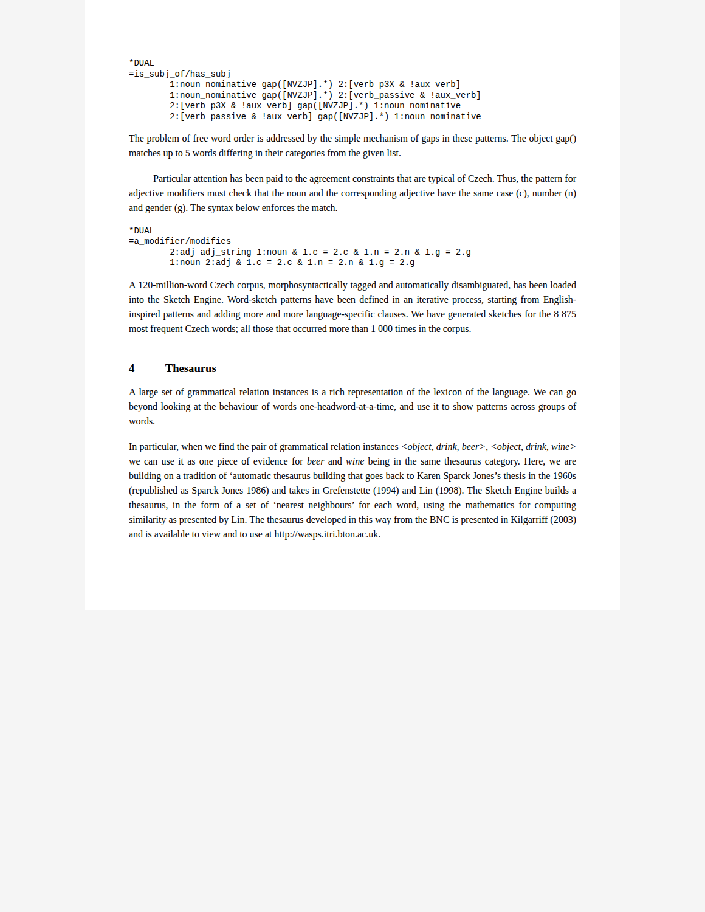*DUAL
=is_subj_of/has_subj
        1:noun_nominative gap([NVZJP].*) 2:[verb_p3X & !aux_verb]
        1:noun_nominative gap([NVZJP].*) 2:[verb_passive & !aux_verb]
        2:[verb_p3X & !aux_verb] gap([NVZJP].*) 1:noun_nominative
        2:[verb_passive & !aux_verb] gap([NVZJP].*) 1:noun_nominative
The problem of free word order is addressed by the simple mechanism of gaps in these patterns. The object gap() matches up to 5 words differing in their categories from the given list.
Particular attention has been paid to the agreement constraints that are typical of Czech. Thus, the pattern for adjective modifiers must check that the noun and the corresponding adjective have the same case (c), number (n) and gender (g). The syntax below enforces the match.
*DUAL
=a_modifier/modifies
        2:adj adj_string 1:noun & 1.c = 2.c & 1.n = 2.n & 1.g = 2.g
        1:noun 2:adj & 1.c = 2.c & 1.n = 2.n & 1.g = 2.g
A 120-million-word Czech corpus, morphosyntactically tagged and automatically disambiguated, has been loaded into the Sketch Engine. Word-sketch patterns have been defined in an iterative process, starting from English-inspired patterns and adding more and more language-specific clauses. We have generated sketches for the 8 875 most frequent Czech words; all those that occurred more than 1 000 times in the corpus.
4 Thesaurus
A large set of grammatical relation instances is a rich representation of the lexicon of the language. We can go beyond looking at the behaviour of words one-headword-at-a-time, and use it to show patterns across groups of words.
In particular, when we find the pair of grammatical relation instances <object, drink, beer>, <object, drink, wine> we can use it as one piece of evidence for beer and wine being in the same thesaurus category. Here, we are building on a tradition of ‘automatic thesaurus building that goes back to Karen Sparck Jones’s thesis in the 1960s (republished as Sparck Jones 1986) and takes in Grefenstette (1994) and Lin (1998). The Sketch Engine builds a thesaurus, in the form of a set of ‘nearest neighbours’ for each word, using the mathematics for computing similarity as presented by Lin. The thesaurus developed in this way from the BNC is presented in Kilgarriff (2003) and is available to view and to use at http://wasps.itri.bton.ac.uk.